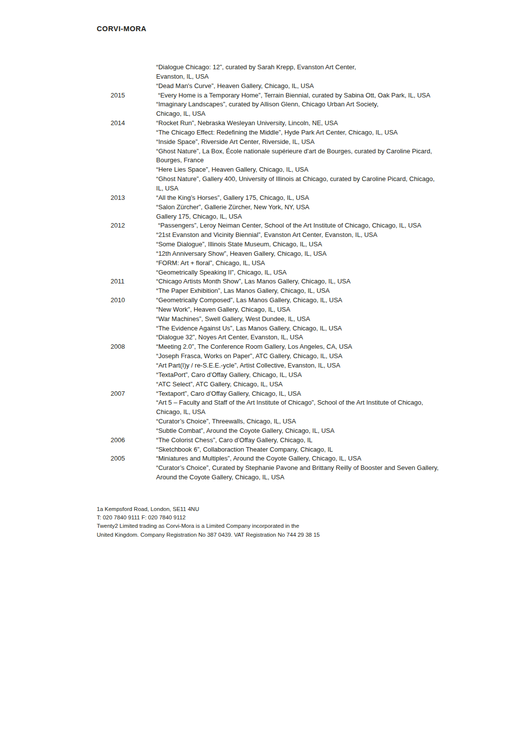CORVI-MORA
| | “Dialogue Chicago: 12”, curated by Sarah Krepp, Evanston Art Center, Evanston, IL, USA “Dead Man's Curve”, Heaven Gallery, Chicago, IL, USA |
| 2015 | “Every Home is a Temporary Home”, Terrain Biennial, curated by Sabina Ott, Oak Park, IL, USA “Imaginary Landscapes”, curated by Allison Glenn, Chicago Urban Art Society, Chicago, IL, USA |
| 2014 | “Rocket Run”, Nebraska Wesleyan University, Lincoln, NE, USA “The Chicago Effect: Redefining the Middle”, Hyde Park Art Center, Chicago, IL, USA “Inside Space”, Riverside Art Center, Riverside, IL, USA “Ghost Nature”, La Box, École nationale supérieure d'art de Bourges, curated by Caroline Picard, Bourges, France “Here Lies Space”, Heaven Gallery, Chicago, IL, USA “Ghost Nature”, Gallery 400, University of Illinois at Chicago, curated by Caroline Picard, Chicago, IL, USA |
| 2013 | “All the King’s Horses”, Gallery 175, Chicago, IL, USA “Salon Zürcher”, Gallerie Zürcher, New York, NY, USA Gallery 175, Chicago, IL, USA |
| 2012 | “Passengers”, Leroy Neiman Center, School of the Art Institute of Chicago, Chicago, IL, USA “21st Evanston and Vicinity Biennial”, Evanston Art Center, Evanston, IL, USA “Some Dialogue”, Illinois State Museum, Chicago, IL, USA “12th Anniversary Show”, Heaven Gallery, Chicago, IL, USA “FORM: Art + floral”, Chicago, IL, USA “Geometrically Speaking II”, Chicago, IL, USA |
| 2011 | “Chicago Artists Month Show”, Las Manos Gallery, Chicago, IL, USA “The Paper Exhibition”, Las Manos Gallery, Chicago, IL, USA |
| 2010 | “Geometrically Composed”, Las Manos Gallery, Chicago, IL, USA “New Work”, Heaven Gallery, Chicago, IL, USA “War Machines”, Swell Gallery, West Dundee, IL, USA “The Evidence Against Us”, Las Manos Gallery, Chicago, IL, USA “Dialogue 32”, Noyes Art Center, Evanston, IL, USA |
| 2008 | “Meeting 2.0”, The Conference Room Gallery, Los Angeles, CA, USA “Joseph Frasca, Works on Paper”, ATC Gallery, Chicago, IL, USA “Art Part(I)y / re-S.E.E.-ycle”, Artist Collective, Evanston, IL, USA “TextaPort”, Caro d’Offay Gallery, Chicago, IL, USA “ATC Select”, ATC Gallery, Chicago, IL, USA |
| 2007 | “Textaport”, Caro d’Offay Gallery, Chicago, IL, USA “Art 5 – Faculty and Staff of the Art Institute of Chicago”, School of the Art Institute of Chicago, Chicago, IL, USA “Curator’s Choice”, Threewalls, Chicago, IL, USA “Subtle Combat”, Around the Coyote Gallery, Chicago, IL, USA |
| 2006 | “The Colorist Chess”, Caro d’Offay Gallery, Chicago, IL “Sketchbook 6”, Collaboraction Theater Company, Chicago, IL |
| 2005 | “Miniatures and Multiples”, Around the Coyote Gallery, Chicago, IL, USA “Curator’s Choice”, Curated by Stephanie Pavone and Brittany Reilly of Booster and Seven Gallery, Around the Coyote Gallery, Chicago, IL, USA |
1a Kempsford Road, London, SE11 4NU
T: 020 7840 9111 F: 020 7840 9112
Twenty2 Limited trading as Corvi-Mora is a Limited Company incorporated in the
United Kingdom. Company Registration No 387 0439. VAT Registration No 744 29 38 15